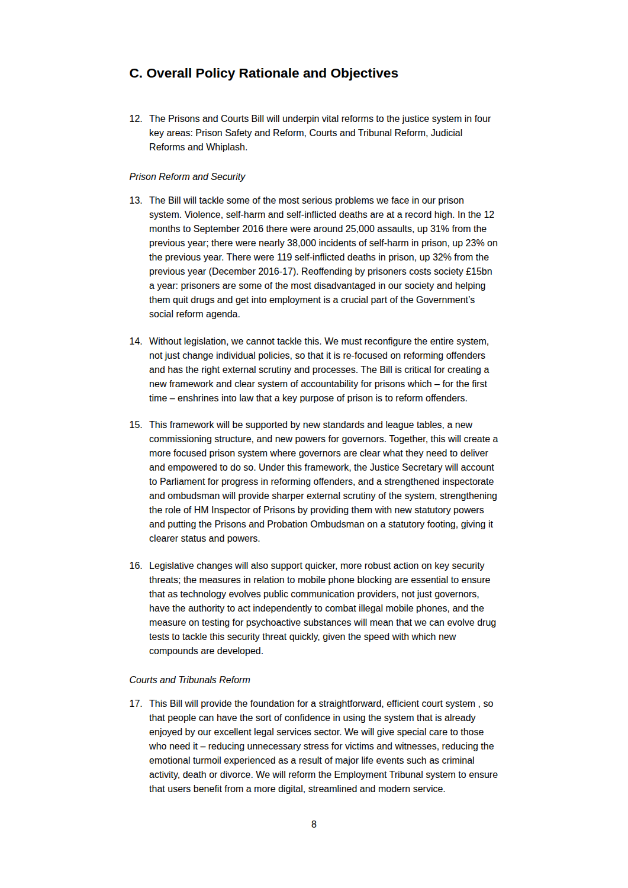C. Overall Policy Rationale and Objectives
12. The Prisons and Courts Bill will underpin vital reforms to the justice system in four key areas: Prison Safety and Reform, Courts and Tribunal Reform, Judicial Reforms and Whiplash.
Prison Reform and Security
13. The Bill will tackle some of the most serious problems we face in our prison system. Violence, self-harm and self-inflicted deaths are at a record high. In the 12 months to September 2016 there were around 25,000 assaults, up 31% from the previous year; there were nearly 38,000 incidents of self-harm in prison, up 23% on the previous year. There were 119 self-inflicted deaths in prison, up 32% from the previous year (December 2016-17). Reoffending by prisoners costs society £15bn a year: prisoners are some of the most disadvantaged in our society and helping them quit drugs and get into employment is a crucial part of the Government’s social reform agenda.
14. Without legislation, we cannot tackle this. We must reconfigure the entire system, not just change individual policies, so that it is re-focused on reforming offenders and has the right external scrutiny and processes. The Bill is critical for creating a new framework and clear system of accountability for prisons which – for the first time – enshrines into law that a key purpose of prison is to reform offenders.
15. This framework will be supported by new standards and league tables, a new commissioning structure, and new powers for governors. Together, this will create a more focused prison system where governors are clear what they need to deliver and empowered to do so. Under this framework, the Justice Secretary will account to Parliament for progress in reforming offenders, and a strengthened inspectorate and ombudsman will provide sharper external scrutiny of the system, strengthening the role of HM Inspector of Prisons by providing them with new statutory powers and putting the Prisons and Probation Ombudsman on a statutory footing, giving it clearer status and powers.
16. Legislative changes will also support quicker, more robust action on key security threats; the measures in relation to mobile phone blocking are essential to ensure that as technology evolves public communication providers, not just governors, have the authority to act independently to combat illegal mobile phones, and the measure on testing for psychoactive substances will mean that we can evolve drug tests to tackle this security threat quickly, given the speed with which new compounds are developed.
Courts and Tribunals Reform
17. This Bill will provide the foundation for a straightforward, efficient court system , so that people can have the sort of confidence in using the system that is already enjoyed by our excellent legal services sector. We will give special care to those who need it – reducing unnecessary stress for victims and witnesses, reducing the emotional turmoil experienced as a result of major life events such as criminal activity, death or divorce. We will reform the Employment Tribunal system to ensure that users benefit from a more digital, streamlined and modern service.
8